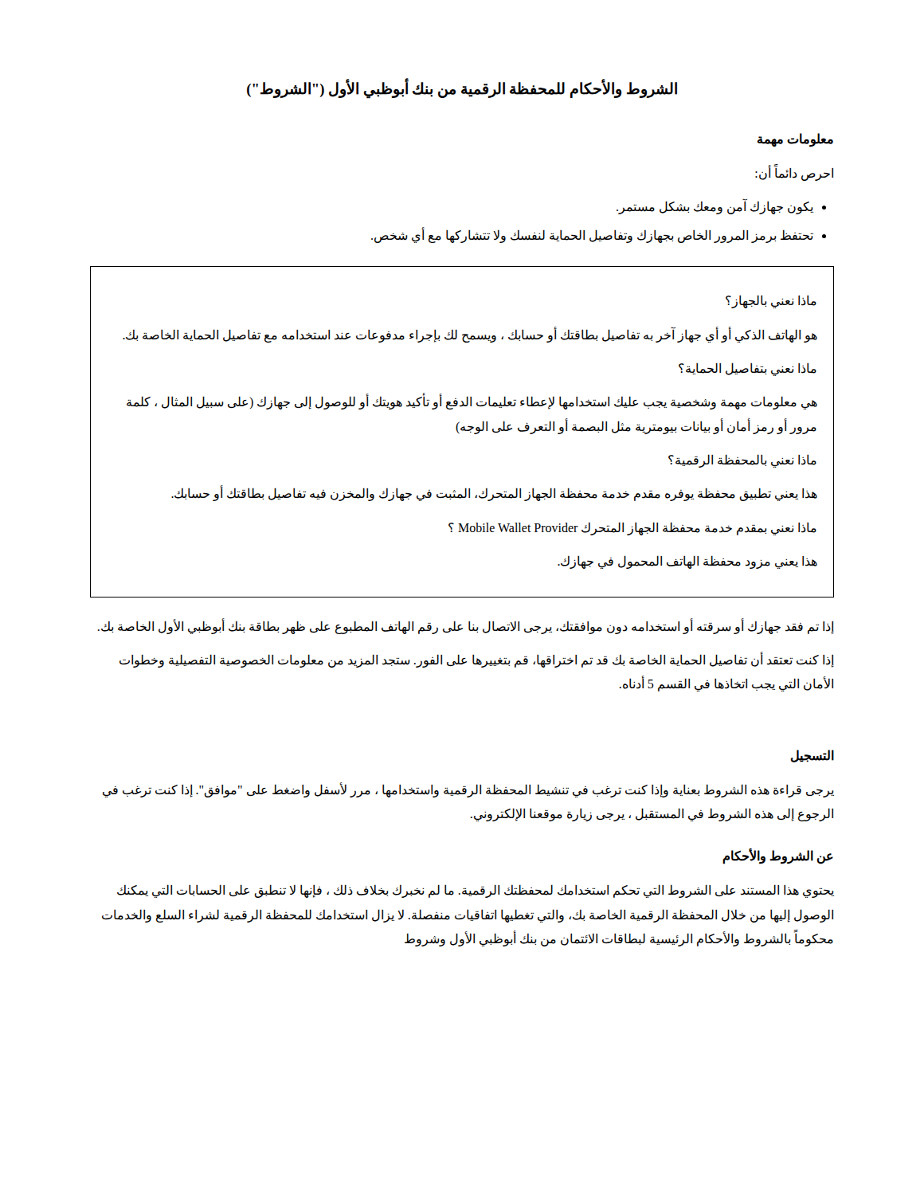الشروط والأحكام للمحفظة الرقمية من بنك أبوظبي الأول ("الشروط")
معلومات مهمة
احرص دائماً أن:
يكون جهازك آمن ومعك بشكل مستمر.
تحتفظ برمز المرور الخاص بجهازك وتفاصيل الحماية لنفسك ولا تتشاركها مع أي شخص.
ماذا نعني بالجهاز؟
هو الهاتف الذكي أو أي جهاز آخر به تفاصيل بطاقتك أو حسابك ، ويسمح لك بإجراء مدفوعات عند استخدامه مع تفاصيل الحماية الخاصة بك.
ماذا نعني بتفاصيل الحماية؟
هي معلومات مهمة وشخصية يجب عليك استخدامها لإعطاء تعليمات الدفع أو تأكيد هويتك أو للوصول إلى جهازك (على سبيل المثال ، كلمة مرور أو رمز أمان أو بيانات بيومترية مثل البصمة أو التعرف على الوجه)
ماذا نعني بالمحفظة الرقمية؟
هذا يعني تطبيق محفظة يوفره مقدم خدمة محفظة الجهاز المتحرك، المثبت في جهازك والمخزن فيه تفاصيل بطاقتك أو حسابك.
ماذا نعني بمقدم خدمة محفظة الجهاز المتحرك Mobile Wallet Provider ؟
هذا يعني مزود محفظة الهاتف المحمول في جهازك.
إذا تم فقد جهازك أو سرقته أو استخدامه دون موافقتك، يرجى الاتصال بنا على رقم الهاتف المطبوع على ظهر بطاقة بنك أبوظبي الأول الخاصة بك.
إذا كنت تعتقد أن تفاصيل الحماية الخاصة بك قد تم اختراقها، قم بتغييرها على الفور. ستجد المزيد من معلومات الخصوصية التفصيلية وخطوات الأمان التي يجب اتخاذها في القسم 5 أدناه.
التسجيل
يرجى قراءة هذه الشروط بعناية وإذا كنت ترغب في تنشيط المحفظة الرقمية واستخدامها ، مرر لأسفل واضغط على "موافق". إذا كنت ترغب في الرجوع إلى هذه الشروط في المستقبل ، يرجى زيارة موقعنا الإلكتروني.
عن الشروط والأحكام
يحتوي هذا المستند على الشروط التي تحكم استخدامك لمحفظتك الرقمية. ما لم نخبرك بخلاف ذلك ، فإنها لا تنطبق على الحسابات التي يمكنك الوصول إليها من خلال المحفظة الرقمية الخاصة بك، والتي تغطيها اتفاقيات منفصلة. لا يزال استخدامك للمحفظة الرقمية لشراء السلع والخدمات محكوماً بالشروط والأحكام الرئيسية لبطاقات الائتمان من بنك أبوظبي الأول وشروط